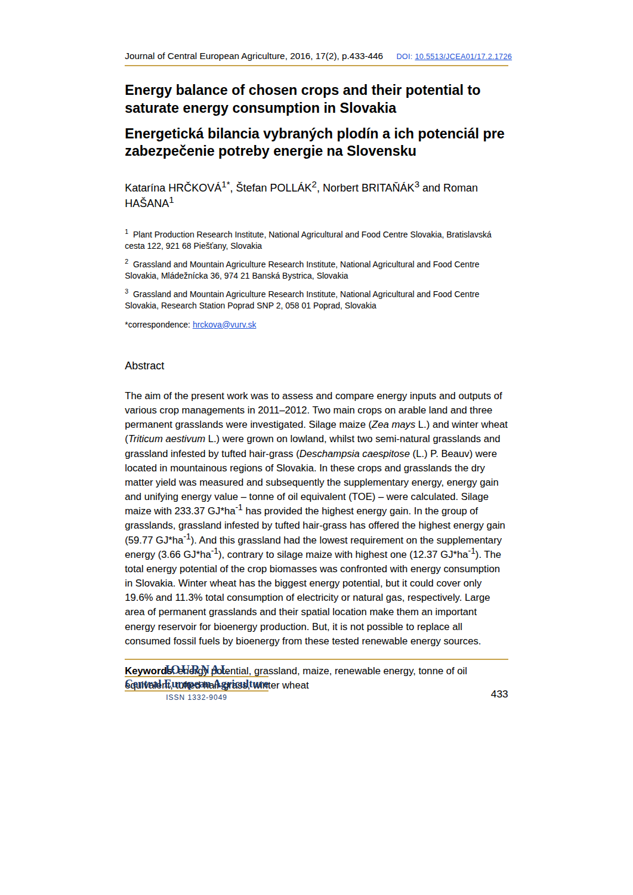Journal of Central European Agriculture, 2016, 17(2), p.433-446 DOI: 10.5513/JCEA01/17.2.1726
Energy balance of chosen crops and their potential to saturate energy consumption in Slovakia
Energetická bilancia vybraných plodín a ich potenciál pre zabezpečenie potreby energie na Slovensku
Katarína HRČKOVÁ1*, Štefan POLLÁK2, Norbert BRITAŇÁK3 and Roman HAŠANA1
1 Plant Production Research Institute, National Agricultural and Food Centre Slovakia, Bratislavská cesta 122, 921 68 Piešťany, Slovakia
2 Grassland and Mountain Agriculture Research Institute, National Agricultural and Food Centre Slovakia, Mládežnícka 36, 974 21 Banská Bystrica, Slovakia
3 Grassland and Mountain Agriculture Research Institute, National Agricultural and Food Centre Slovakia, Research Station Poprad SNP 2, 058 01 Poprad, Slovakia
*correspondence: hrckova@vurv.sk
Abstract
The aim of the present work was to assess and compare energy inputs and outputs of various crop managements in 2011–2012. Two main crops on arable land and three permanent grasslands were investigated. Silage maize (Zea mays L.) and winter wheat (Triticum aestivum L.) were grown on lowland, whilst two semi-natural grasslands and grassland infested by tufted hair-grass (Deschampsia caespitose (L.) P. Beauv) were located in mountainous regions of Slovakia. In these crops and grasslands the dry matter yield was measured and subsequently the supplementary energy, energy gain and unifying energy value – tonne of oil equivalent (TOE) – were calculated. Silage maize with 233.37 GJ*ha-1 has provided the highest energy gain. In the group of grasslands, grassland infested by tufted hair-grass has offered the highest energy gain (59.77 GJ*ha-1). And this grassland had the lowest requirement on the supplementary energy (3.66 GJ*ha-1), contrary to silage maize with highest one (12.37 GJ*ha-1). The total energy potential of the crop biomasses was confronted with energy consumption in Slovakia. Winter wheat has the biggest energy potential, but it could cover only 19.6% and 11.3% total consumption of electricity or natural gas, respectively. Large area of permanent grasslands and their spatial location make them an important energy reservoir for bioenergy production. But, it is not possible to replace all consumed fossil fuels by bioenergy from these tested renewable energy sources.
Keywords: energy potential, grassland, maize, renewable energy, tonne of oil equivalent, tufted hair-grass, winter wheat
JOURNAL Central European Agriculture ISSN 1332-9049
433